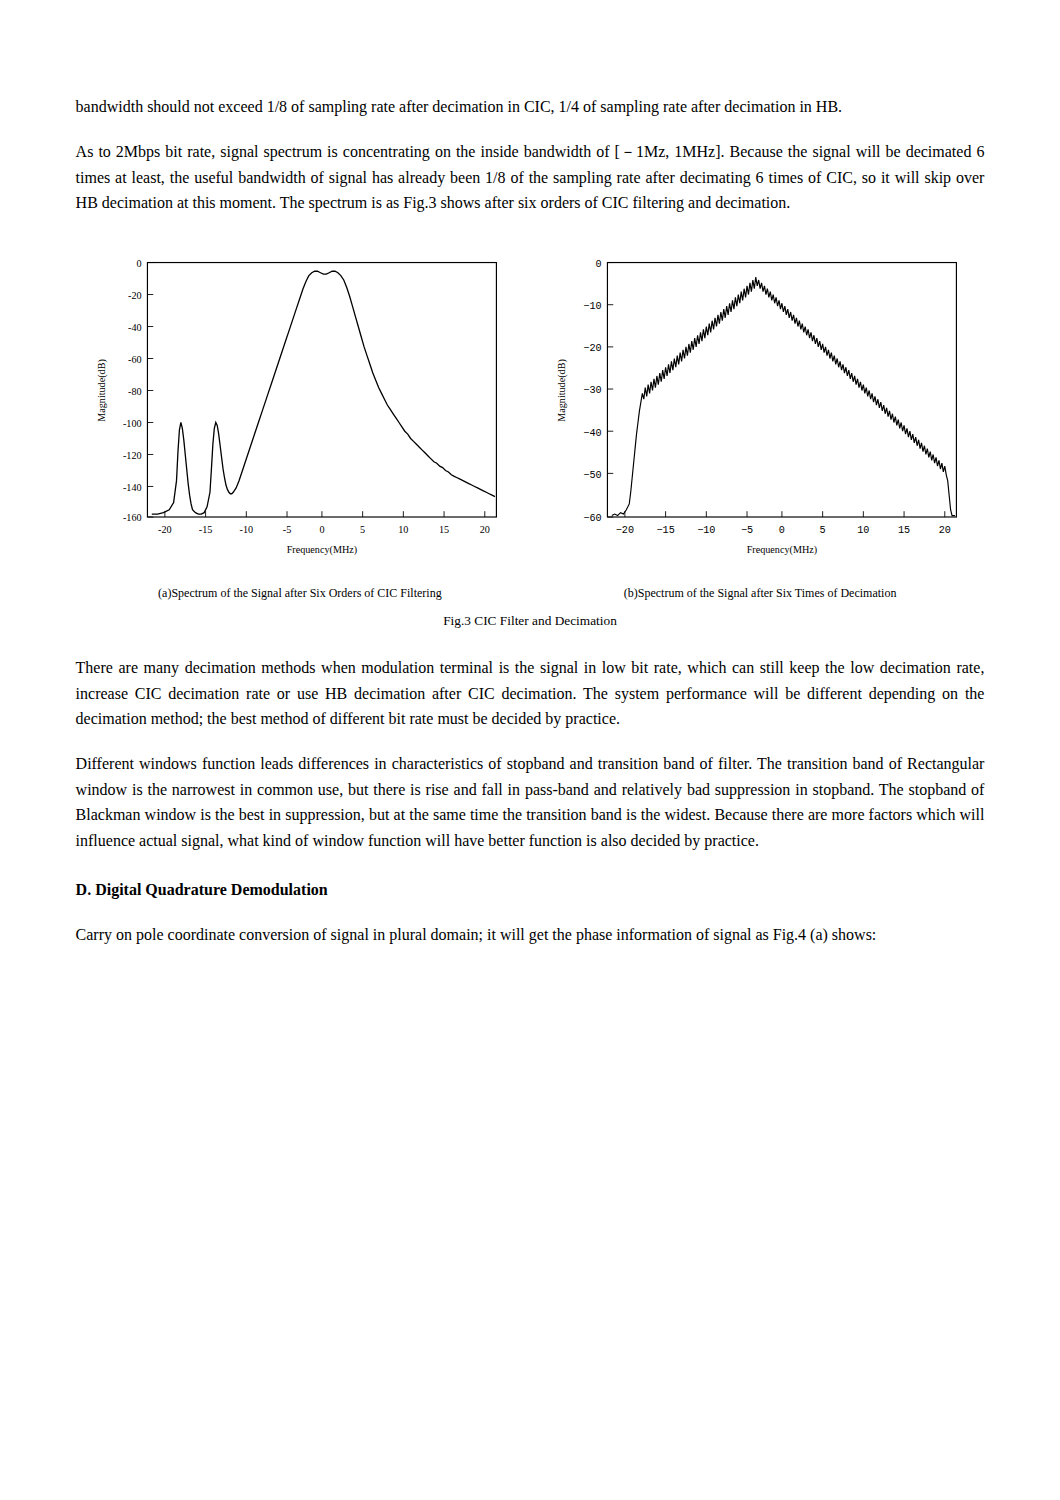bandwidth should not exceed 1/8 of sampling rate after decimation in CIC, 1/4 of sampling rate after decimation in HB.
As to 2Mbps bit rate, signal spectrum is concentrating on the inside bandwidth of [－1Mz, 1MHz]. Because the signal will be decimated 6 times at least, the useful bandwidth of signal has already been 1/8 of the sampling rate after decimating 6 times of CIC, so it will skip over HB decimation at this moment. The spectrum is as Fig.3 shows after six orders of CIC filtering and decimation.
0 -20 -40 -60 -80 -100 -120 -140 -160 -20 -15 -10 -5 0 5 10 15 20 Frequency(MHz) Magnitude(dB)
(a)Spectrum of the Signal after Six Orders of CIC Filtering
0 −10 −20 −30 −40 −50 −60 −20 −15 −10 −5 0 5 10 15 20 Frequency(MHz) Magnitude(dB)
(b)Spectrum of the Signal after Six Times of Decimation
Fig.3 CIC Filter and Decimation
There are many decimation methods when modulation terminal is the signal in low bit rate, which can still keep the low decimation rate, increase CIC decimation rate or use HB decimation after CIC decimation. The system performance will be different depending on the decimation method; the best method of different bit rate must be decided by practice.
Different windows function leads differences in characteristics of stopband and transition band of filter. The transition band of Rectangular window is the narrowest in common use, but there is rise and fall in pass-band and relatively bad suppression in stopband. The stopband of Blackman window is the best in suppression, but at the same time the transition band is the widest. Because there are more factors which will influence actual signal, what kind of window function will have better function is also decided by practice.
D. Digital Quadrature Demodulation
Carry on pole coordinate conversion of signal in plural domain; it will get the phase information of signal as Fig.4 (a) shows: